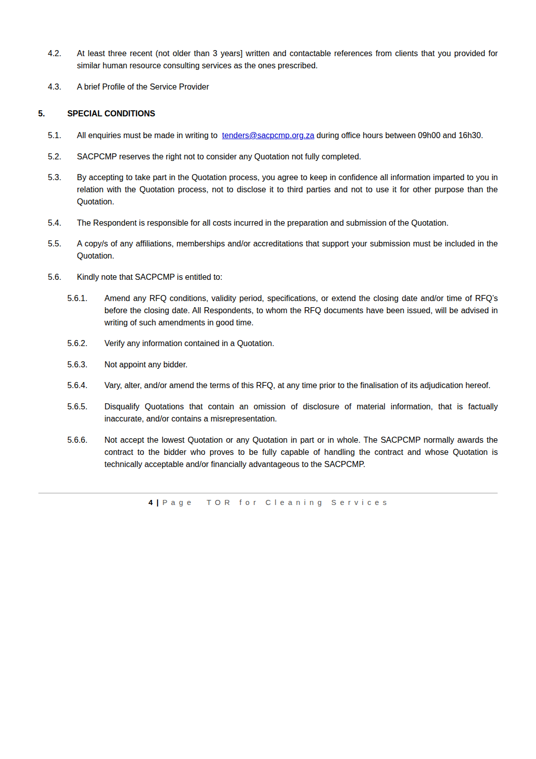4.2. At least three recent (not older than 3 years] written and contactable references from clients that you provided for similar human resource consulting services as the ones prescribed.
4.3. A brief Profile of the Service Provider
5. SPECIAL CONDITIONS
5.1. All enquiries must be made in writing to tenders@sacpcmp.org.za during office hours between 09h00 and 16h30.
5.2. SACPCMP reserves the right not to consider any Quotation not fully completed.
5.3. By accepting to take part in the Quotation process, you agree to keep in confidence all information imparted to you in relation with the Quotation process, not to disclose it to third parties and not to use it for other purpose than the Quotation.
5.4. The Respondent is responsible for all costs incurred in the preparation and submission of the Quotation.
5.5. A copy/s of any affiliations, memberships and/or accreditations that support your submission must be included in the Quotation.
5.6. Kindly note that SACPCMP is entitled to:
5.6.1. Amend any RFQ conditions, validity period, specifications, or extend the closing date and/or time of RFQ’s before the closing date. All Respondents, to whom the RFQ documents have been issued, will be advised in writing of such amendments in good time.
5.6.2. Verify any information contained in a Quotation.
5.6.3. Not appoint any bidder.
5.6.4. Vary, alter, and/or amend the terms of this RFQ, at any time prior to the finalisation of its adjudication hereof.
5.6.5. Disqualify Quotations that contain an omission of disclosure of material information, that is factually inaccurate, and/or contains a misrepresentation.
5.6.6. Not accept the lowest Quotation or any Quotation in part or in whole. The SACPCMP normally awards the contract to the bidder who proves to be fully capable of handling the contract and whose Quotation is technically acceptable and/or financially advantageous to the SACPCMP.
4 | P a g e T O R f o r C l e a n i n g S e r v i c e s